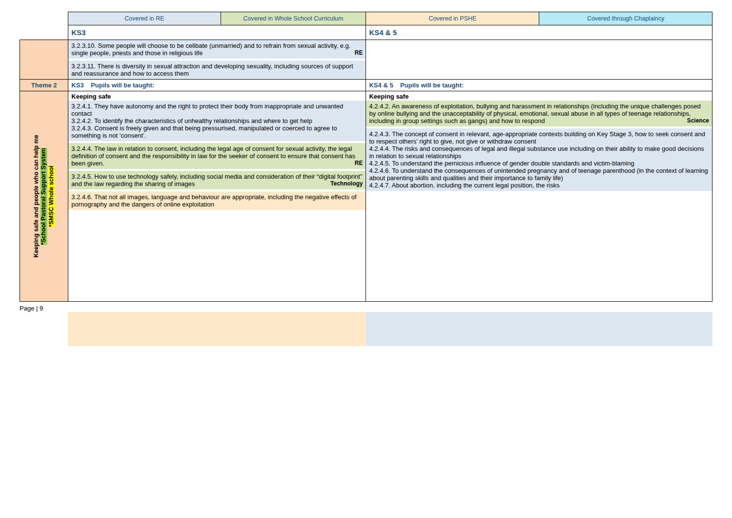| | Covered in RE | Covered in Whole School Curriculum | Covered in PSHE | Covered through Chaplaincy |
| | KS3 | KS4 & 5 |
| | 3.2.3.10. Some people will choose to be celibate (unmarried) and to refrain from sexual activity, e.g. single people, priests and those in religious life RE 3.2.3.11. There is diversity in sexual attraction and developing sexuality, including sources of support and reassurance and how to access them | |
| Theme 2 | KS3 Pupils will be taught: | KS4 & 5 Pupils will be taught: |
| Keeping safe and people who can help me *School Pastoral Support System *SMSC Whole school | Keeping safe 3.2.4.1. They have autonomy and the right to protect their body from inappropriate and unwanted contact 3.2.4.2. To identify the characteristics of unhealthy relationships and where to get help 3.2.4.3. Consent is freely given and that being pressurised, manipulated or coerced to agree to something is not ‘consent’. 3.2.4.4. The law in relation to consent, including the legal age of consent for sexual activity, the legal definition of consent and the responsibility in law for the seeker of consent to ensure that consent has been given. RE 3.2.4.5. How to use technology safely, including social media and consideration of their “digital footprint” and the law regarding the sharing of images Technology 3.2.4.6. That not all images, language and behaviour are appropriate, including the negative effects of pornography and the dangers of online exploitation | Keeping safe 4.2.4.2. An awareness of exploitation, bullying and harassment in relationships (including the unique challenges posed by online bullying and the unacceptability of physical, emotional, sexual abuse in all types of teenage relationships, including in group settings such as gangs) and how to respond Science 4.2.4.3. The concept of consent in relevant, age-appropriate contexts building on Key Stage 3, how to seek consent and to respect others’ right to give, not give or withdraw consent 4.2.4.4. The risks and consequences of legal and illegal substance use including on their ability to make good decisions in relation to sexual relationships 4.2.4.5. To understand the pernicious influence of gender double standards and victim-blaming 4.2.4.6. To understand the consequences of unintended pregnancy and of teenage parenthood (in the context of learning about parenting skills and qualities and their importance to family life) 4.2.4.7. About abortion, including the current legal position, the risks |
Page | 9